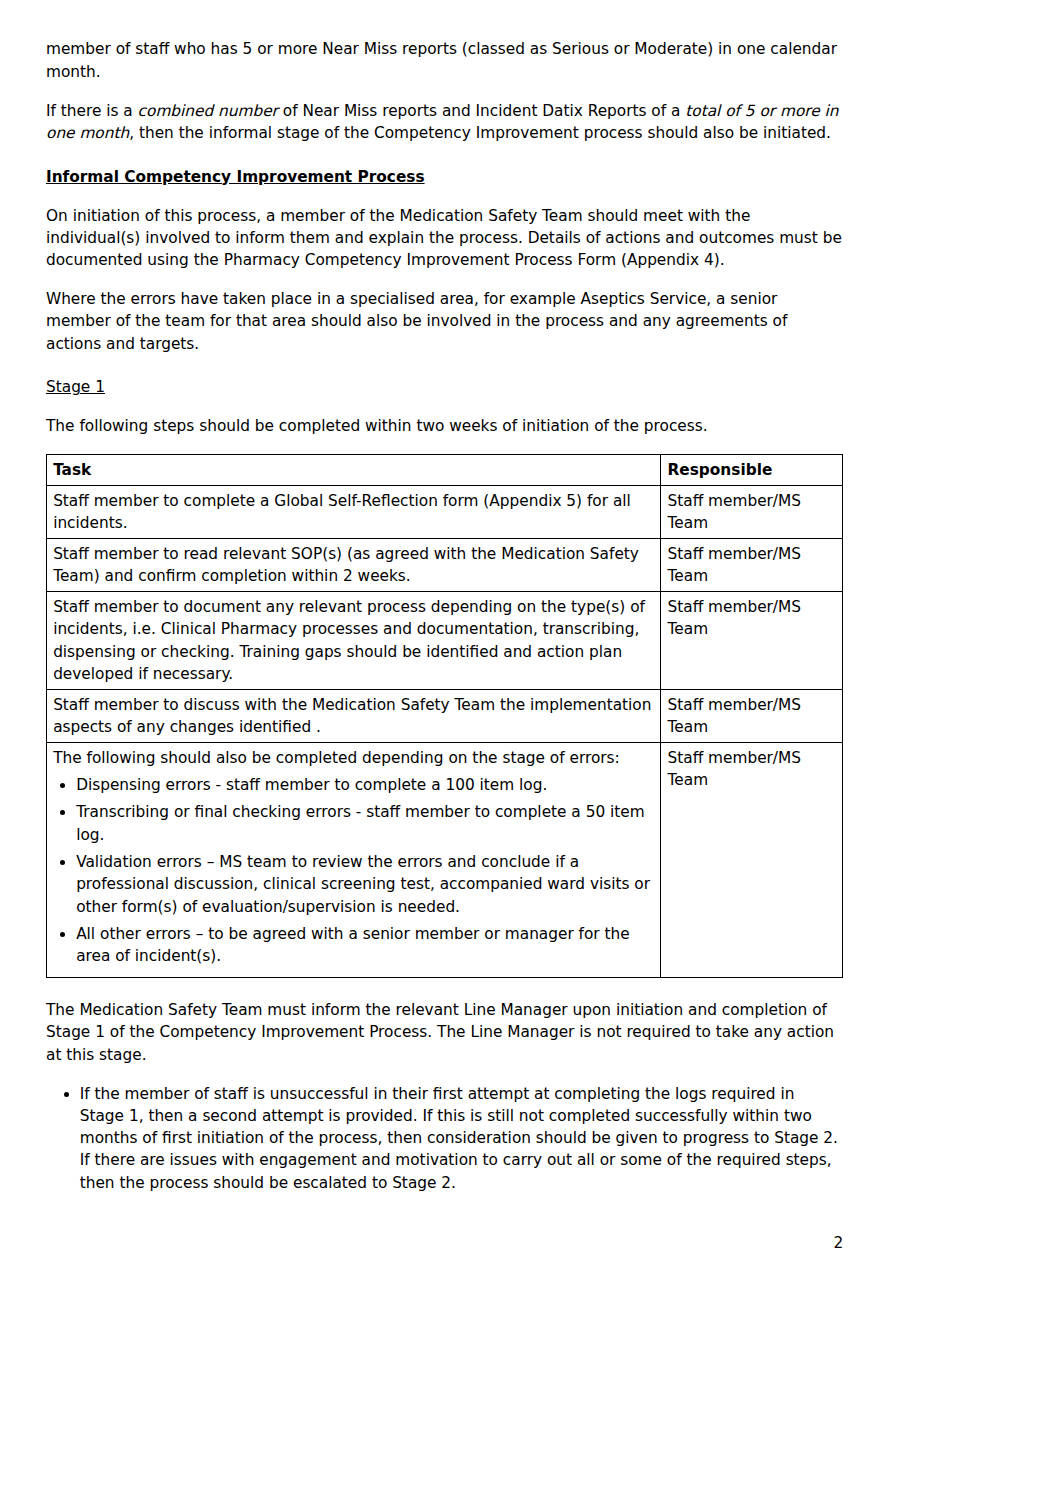member of staff who has 5 or more Near Miss reports (classed as Serious or Moderate) in one calendar month.
If there is a combined number of Near Miss reports and Incident Datix Reports of a total of 5 or more in one month, then the informal stage of the Competency Improvement process should also be initiated.
Informal Competency Improvement Process
On initiation of this process, a member of the Medication Safety Team should meet with the individual(s) involved to inform them and explain the process. Details of actions and outcomes must be documented using the Pharmacy Competency Improvement Process Form (Appendix 4).
Where the errors have taken place in a specialised area, for example Aseptics Service, a senior member of the team for that area should also be involved in the process and any agreements of actions and targets.
Stage 1
The following steps should be completed within two weeks of initiation of the process.
| Task | Responsible |
| --- | --- |
| Staff member to complete a Global Self-Reflection form (Appendix 5) for all incidents. | Staff member/MS Team |
| Staff member to read relevant SOP(s) (as agreed with the Medication Safety Team) and confirm completion within 2 weeks. | Staff member/MS Team |
| Staff member to document any relevant process depending on the type(s) of incidents, i.e. Clinical Pharmacy processes and documentation, transcribing, dispensing or checking. Training gaps should be identified and action plan developed if necessary. | Staff member/MS Team |
| Staff member to discuss with the Medication Safety Team the implementation aspects of any changes identified . | Staff member/MS Team |
| The following should also be completed depending on the stage of errors: Dispensing errors - staff member to complete a 100 item log. Transcribing or final checking errors - staff member to complete a 50 item log. Validation errors – MS team to review the errors and conclude if a professional discussion, clinical screening test, accompanied ward visits or other form(s) of evaluation/supervision is needed. All other errors – to be agreed with a senior member or manager for the area of incident(s). | Staff member/MS Team |
The Medication Safety Team must inform the relevant Line Manager upon initiation and completion of Stage 1 of the Competency Improvement Process. The Line Manager is not required to take any action at this stage.
If the member of staff is unsuccessful in their first attempt at completing the logs required in Stage 1, then a second attempt is provided. If this is still not completed successfully within two months of first initiation of the process, then consideration should be given to progress to Stage 2. If there are issues with engagement and motivation to carry out all or some of the required steps, then the process should be escalated to Stage 2.
2